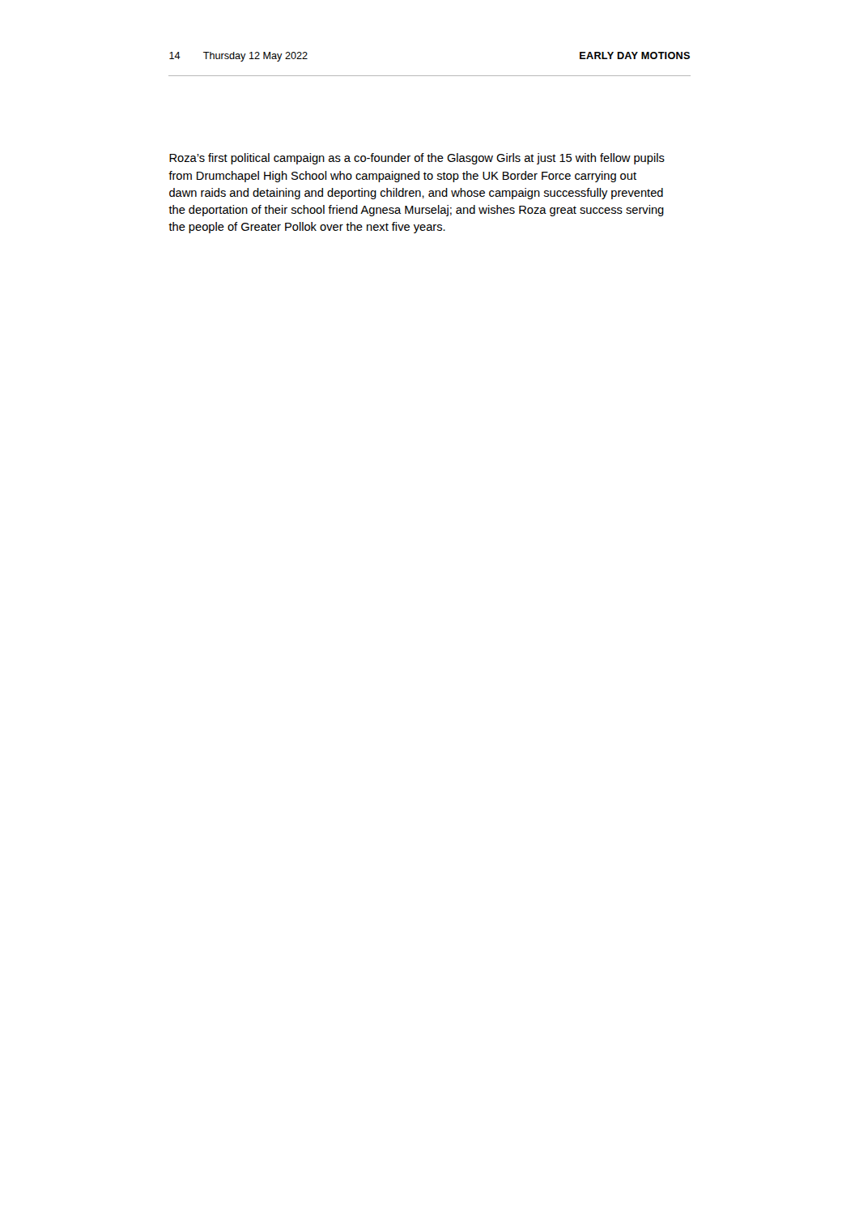14 Thursday 12 May 2022
EARLY DAY MOTIONS
Roza’s first political campaign as a co-founder of the Glasgow Girls at just 15 with fellow pupils from Drumchapel High School who campaigned to stop the UK Border Force carrying out dawn raids and detaining and deporting children, and whose campaign successfully prevented the deportation of their school friend Agnesa Murselaj; and wishes Roza great success serving the people of Greater Pollok over the next five years.